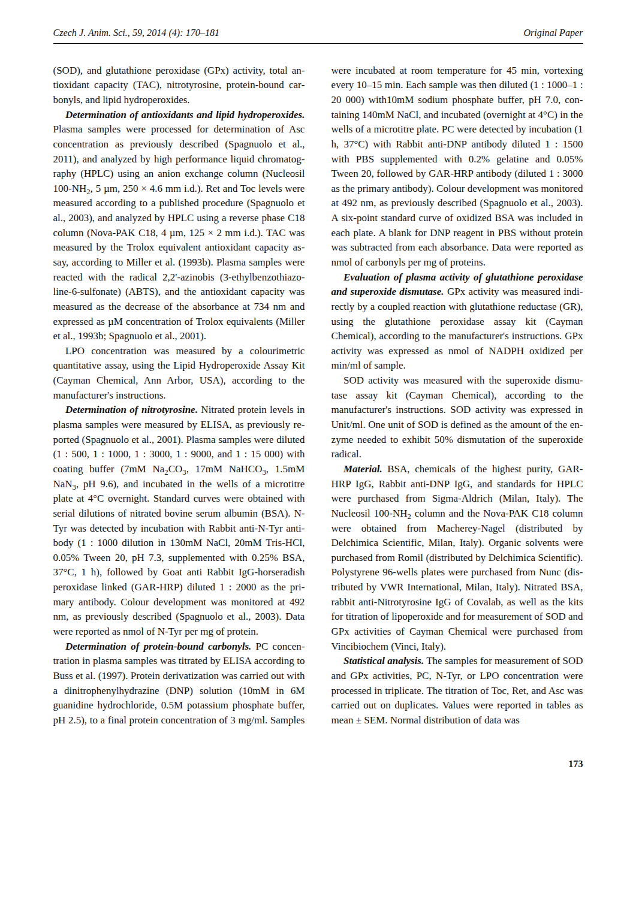Czech J. Anim. Sci., 59, 2014 (4): 170–181 Original Paper
(SOD), and glutathione peroxidase (GPx) activity, total antioxidant capacity (TAC), nitrotyrosine, protein-bound carbonyls, and lipid hydroperoxides.
Determination of antioxidants and lipid hydroperoxides. Plasma samples were processed for determination of Asc concentration as previously described (Spagnuolo et al., 2011), and analyzed by high performance liquid chromatography (HPLC) using an anion exchange column (Nucleosil 100-NH2, 5 µm, 250 × 4.6 mm i.d.). Ret and Toc levels were measured according to a published procedure (Spagnuolo et al., 2003), and analyzed by HPLC using a reverse phase C18 column (Nova-PAK C18, 4 µm, 125 × 2 mm i.d.). TAC was measured by the Trolox equivalent antioxidant capacity assay, according to Miller et al. (1993b). Plasma samples were reacted with the radical 2,2'-azinobis (3-ethylbenzothiazoline-6-sulfonate) (ABTS), and the antioxidant capacity was measured as the decrease of the absorbance at 734 nm and expressed as µM concentration of Trolox equivalents (Miller et al., 1993b; Spagnuolo et al., 2001).
LPO concentration was measured by a colourimetric quantitative assay, using the Lipid Hydroperoxide Assay Kit (Cayman Chemical, Ann Arbor, USA), according to the manufacturer's instructions.
Determination of nitrotyrosine. Nitrated protein levels in plasma samples were measured by ELISA, as previously reported (Spagnuolo et al., 2001). Plasma samples were diluted (1 : 500, 1 : 1000, 1 : 3000, 1 : 9000, and 1 : 15 000) with coating buffer (7mM Na2CO3, 17mM NaHCO3, 1.5mM NaN3, pH 9.6), and incubated in the wells of a microtitre plate at 4°C overnight. Standard curves were obtained with serial dilutions of nitrated bovine serum albumin (BSA). N-Tyr was detected by incubation with Rabbit anti-N-Tyr antibody (1 : 1000 dilution in 130mM NaCl, 20mM Tris-HCl, 0.05% Tween 20, pH 7.3, supplemented with 0.25% BSA, 37°C, 1 h), followed by Goat anti Rabbit IgG-horseradish peroxidase linked (GAR-HRP) diluted 1 : 2000 as the primary antibody. Colour development was monitored at 492 nm, as previously described (Spagnuolo et al., 2003). Data were reported as nmol of N-Tyr per mg of protein.
Determination of protein-bound carbonyls. PC concentration in plasma samples was titrated by ELISA according to Buss et al. (1997). Protein derivatization was carried out with a dinitrophenylhydrazine (DNP) solution (10mM in 6M guanidine hydrochloride, 0.5M potassium phosphate buffer, pH 2.5), to a final protein concentration of 3 mg/ml. Samples were incubated at room temperature for 45 min, vortexing every 10–15 min. Each sample was then diluted (1 : 1000–1 : 20 000) with10mM sodium phosphate buffer, pH 7.0, containing 140mM NaCl, and incubated (overnight at 4°C) in the wells of a microtitre plate. PC were detected by incubation (1 h, 37°C) with Rabbit anti-DNP antibody diluted 1 : 1500 with PBS supplemented with 0.2% gelatine and 0.05% Tween 20, followed by GAR-HRP antibody (diluted 1 : 3000 as the primary antibody). Colour development was monitored at 492 nm, as previously described (Spagnuolo et al., 2003). A six-point standard curve of oxidized BSA was included in each plate. A blank for DNP reagent in PBS without protein was subtracted from each absorbance. Data were reported as nmol of carbonyls per mg of proteins.
Evaluation of plasma activity of glutathione peroxidase and superoxide dismutase. GPx activity was measured indirectly by a coupled reaction with glutathione reductase (GR), using the glutathione peroxidase assay kit (Cayman Chemical), according to the manufacturer's instructions. GPx activity was expressed as nmol of NADPH oxidized per min/ml of sample.
SOD activity was measured with the superoxide dismutase assay kit (Cayman Chemical), according to the manufacturer's instructions. SOD activity was expressed in Unit/ml. One unit of SOD is defined as the amount of the enzyme needed to exhibit 50% dismutation of the superoxide radical.
Material. BSA, chemicals of the highest purity, GAR-HRP IgG, Rabbit anti-DNP IgG, and standards for HPLC were purchased from Sigma-Aldrich (Milan, Italy). The Nucleosil 100-NH2 column and the Nova-PAK C18 column were obtained from Macherey-Nagel (distributed by Delchimica Scientific, Milan, Italy). Organic solvents were purchased from Romil (distributed by Delchimica Scientific). Polystyrene 96-wells plates were purchased from Nunc (distributed by VWR International, Milan, Italy). Nitrated BSA, rabbit anti-Nitrotyrosine IgG of Covalab, as well as the kits for titration of lipoperoxide and for measurement of SOD and GPx activities of Cayman Chemical were purchased from Vincibiochem (Vinci, Italy).
Statistical analysis. The samples for measurement of SOD and GPx activities, PC, N-Tyr, or LPO concentration were processed in triplicate. The titration of Toc, Ret, and Asc was carried out on duplicates. Values were reported in tables as mean ± SEM. Normal distribution of data was
173